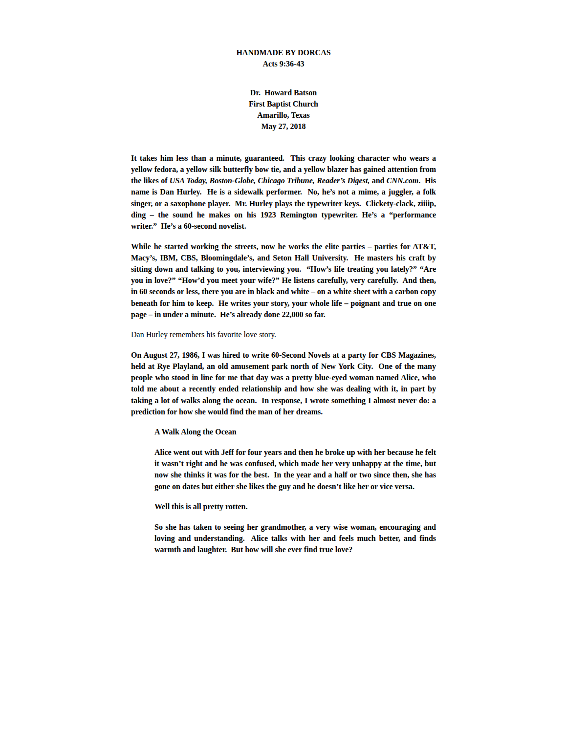HANDMADE BY DORCAS Acts 9:36-43
Dr. Howard Batson First Baptist Church Amarillo, Texas May 27, 2018
It takes him less than a minute, guaranteed. This crazy looking character who wears a yellow fedora, a yellow silk butterfly bow tie, and a yellow blazer has gained attention from the likes of USA Today, Boston-Globe, Chicago Tribune, Reader’s Digest, and CNN.com. His name is Dan Hurley. He is a sidewalk performer. No, he’s not a mime, a juggler, a folk singer, or a saxophone player. Mr. Hurley plays the typewriter keys. Clickety-clack, ziiiip, ding – the sound he makes on his 1923 Remington typewriter. He’s a “performance writer.” He’s a 60-second novelist.
While he started working the streets, now he works the elite parties – parties for AT&T, Macy’s, IBM, CBS, Bloomingdale’s, and Seton Hall University. He masters his craft by sitting down and talking to you, interviewing you. “How’s life treating you lately?” “Are you in love?” “How’d you meet your wife?” He listens carefully, very carefully. And then, in 60 seconds or less, there you are in black and white – on a white sheet with a carbon copy beneath for him to keep. He writes your story, your whole life – poignant and true on one page – in under a minute. He’s already done 22,000 so far.
Dan Hurley remembers his favorite love story.
On August 27, 1986, I was hired to write 60-Second Novels at a party for CBS Magazines, held at Rye Playland, an old amusement park north of New York City. One of the many people who stood in line for me that day was a pretty blue-eyed woman named Alice, who told me about a recently ended relationship and how she was dealing with it, in part by taking a lot of walks along the ocean. In response, I wrote something I almost never do: a prediction for how she would find the man of her dreams.
A Walk Along the Ocean
Alice went out with Jeff for four years and then he broke up with her because he felt it wasn’t right and he was confused, which made her very unhappy at the time, but now she thinks it was for the best. In the year and a half or two since then, she has gone on dates but either she likes the guy and he doesn’t like her or vice versa.
Well this is all pretty rotten.
So she has taken to seeing her grandmother, a very wise woman, encouraging and loving and understanding. Alice talks with her and feels much better, and finds warmth and laughter. But how will she ever find true love?